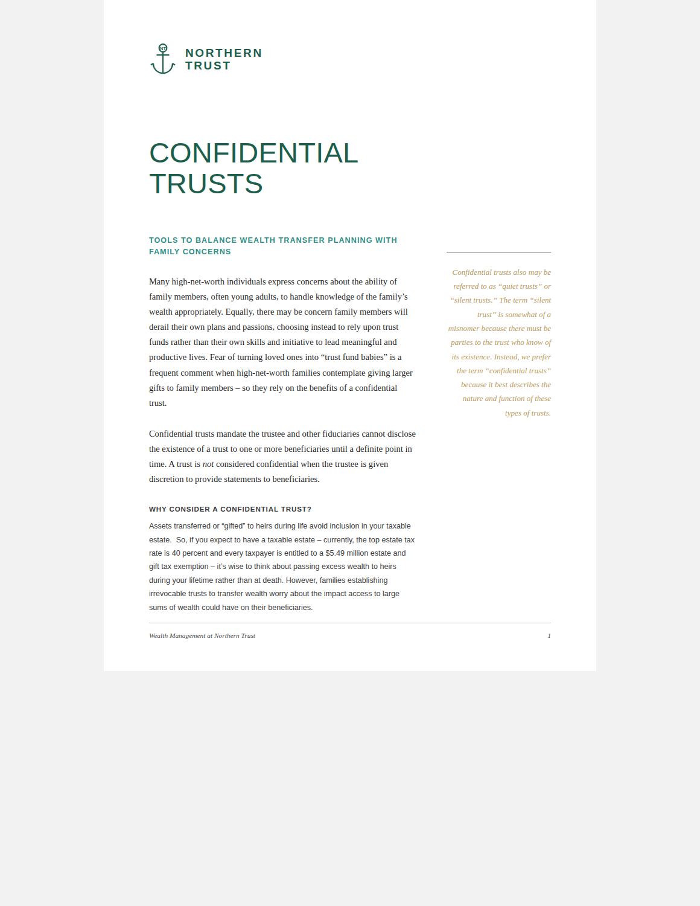NT
Northern
Trust
Confidential
Trusts
Tools to balance wealth transfer planning with family concerns
Many high-net-worth individuals express concerns about the ability of family members, often young adults, to handle knowledge of the family’s wealth appropriately. Equally, there may be concern family members will derail their own plans and passions, choosing instead to rely upon trust funds rather than their own skills and initiative to lead meaningful and productive lives. Fear of turning loved ones into “trust fund babies” is a frequent comment when high-net-worth families contemplate giving larger gifts to family members – so they rely on the benefits of a confidential trust.
Confidential trusts mandate the trustee and other fiduciaries cannot disclose the existence of a trust to one or more beneficiaries until a definite point in time. A trust is not considered confidential when the trustee is given discretion to provide statements to beneficiaries.
Why consider a confidential trust?
Assets transferred or “gifted” to heirs during life avoid inclusion in your taxable estate. So, if you expect to have a taxable estate – currently, the top estate tax rate is 40 percent and every taxpayer is entitled to a $5.49 million estate and gift tax exemption – it’s wise to think about passing excess wealth to heirs during your lifetime rather than at death. However, families establishing irrevocable trusts to transfer wealth worry about the impact access to large sums of wealth could have on their beneficiaries.
Confidential trusts also may be referred to as “quiet trusts” or “silent trusts.” The term “silent trust” is somewhat of a misnomer because there must be parties to the trust who know of its existence. Instead, we prefer the term “confidential trusts” because it best describes the nature and function of these types of trusts.
Wealth Management at Northern Trust 1